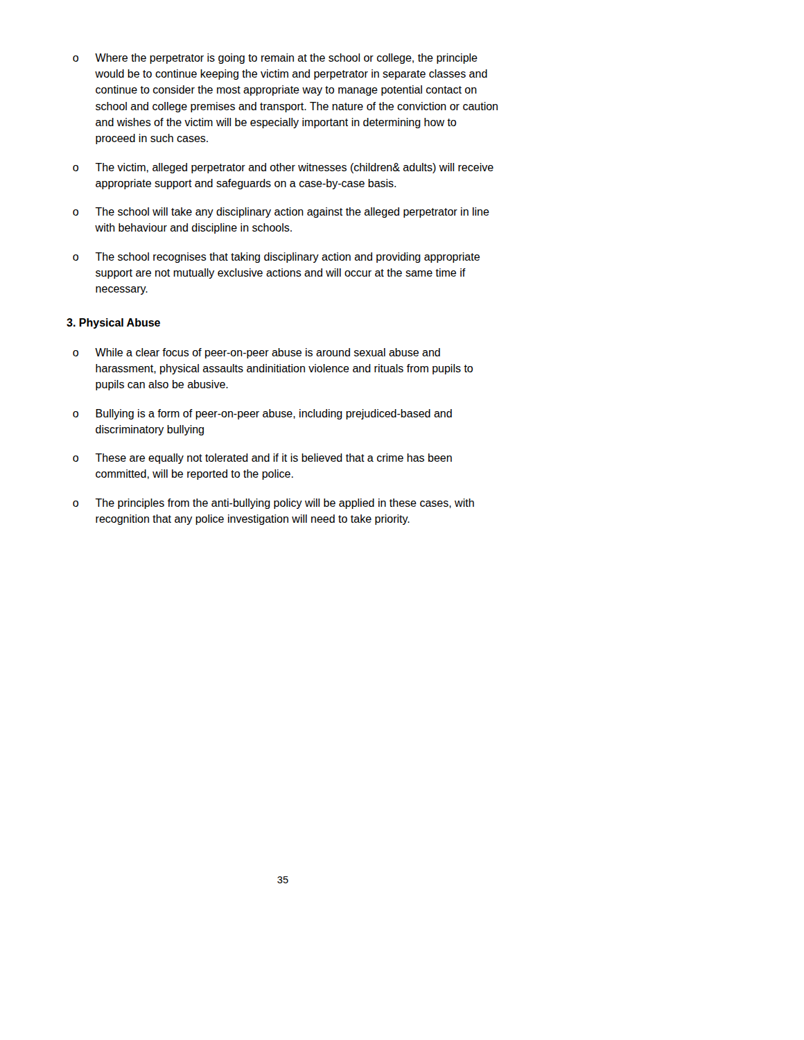Where the perpetrator is going to remain at the school or college, the principle would be to continue keeping the victim and perpetrator in separate classes and continue to consider the most appropriate way to manage potential contact on school and college premises and transport. The nature of the conviction or caution and wishes of the victim will be especially important in determining how to proceed in such cases.
The victim, alleged perpetrator and other witnesses (children& adults) will receive appropriate support and safeguards on a case-by-case basis.
The school will take any disciplinary action against the alleged perpetrator in line with behaviour and discipline in schools.
The school recognises that taking disciplinary action and providing appropriate support are not mutually exclusive actions and will occur at the same time if necessary.
3. Physical Abuse
While a clear focus of peer-on-peer abuse is around sexual abuse and harassment, physical assaults andinitiation violence and rituals from pupils to pupils can also be abusive.
Bullying is a form of peer-on-peer abuse, including prejudiced-based and discriminatory bullying
These are equally not tolerated and if it is believed that a crime has been committed, will be reported to the police.
The principles from the anti-bullying policy will be applied in these cases, with recognition that any police investigation will need to take priority.
35